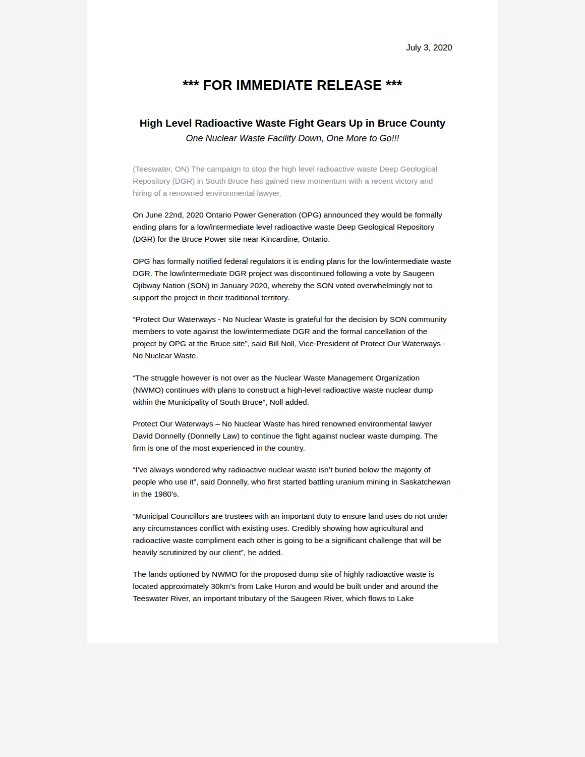July 3, 2020
*** FOR IMMEDIATE RELEASE ***
High Level Radioactive Waste Fight Gears Up in Bruce County
One Nuclear Waste Facility Down, One More to Go!!!
(Teeswater, ON) The campaign to stop the high level radioactive waste Deep Geological Repository (DGR) in South Bruce has gained new momentum with a recent victory and hiring of a renowned environmental lawyer.
On June 22nd, 2020 Ontario Power Generation (OPG) announced they would be formally ending plans for a low/intermediate level radioactive waste Deep Geological Repository (DGR) for the Bruce Power site near Kincardine, Ontario.
OPG has formally notified federal regulators it is ending plans for the low/intermediate waste DGR. The low/intermediate DGR project was discontinued following a vote by Saugeen Ojibway Nation (SON) in January 2020, whereby the SON voted overwhelmingly not to support the project in their traditional territory.
“Protect Our Waterways - No Nuclear Waste is grateful for the decision by SON community members to vote against the low/intermediate DGR and the formal cancellation of the project by OPG at the Bruce site”, said Bill Noll, Vice-President of Protect Our Waterways - No Nuclear Waste.
“The struggle however is not over as the Nuclear Waste Management Organization (NWMO) continues with plans to construct a high-level radioactive waste nuclear dump within the Municipality of South Bruce”, Noll added.
Protect Our Waterways – No Nuclear Waste has hired renowned environmental lawyer David Donnelly (Donnelly Law) to continue the fight against nuclear waste dumping. The firm is one of the most experienced in the country.
“I’ve always wondered why radioactive nuclear waste isn’t buried below the majority of people who use it”, said Donnelly, who first started battling uranium mining in Saskatchewan in the 1980’s.
“Municipal Councillors are trustees with an important duty to ensure land uses do not under any circumstances conflict with existing uses. Credibly showing how agricultural and radioactive waste compliment each other is going to be a significant challenge that will be heavily scrutinized by our client”, he added.
The lands optioned by NWMO for the proposed dump site of highly radioactive waste is located approximately 30km’s from Lake Huron and would be built under and around the Teeswater River, an important tributary of the Saugeen River, which flows to Lake